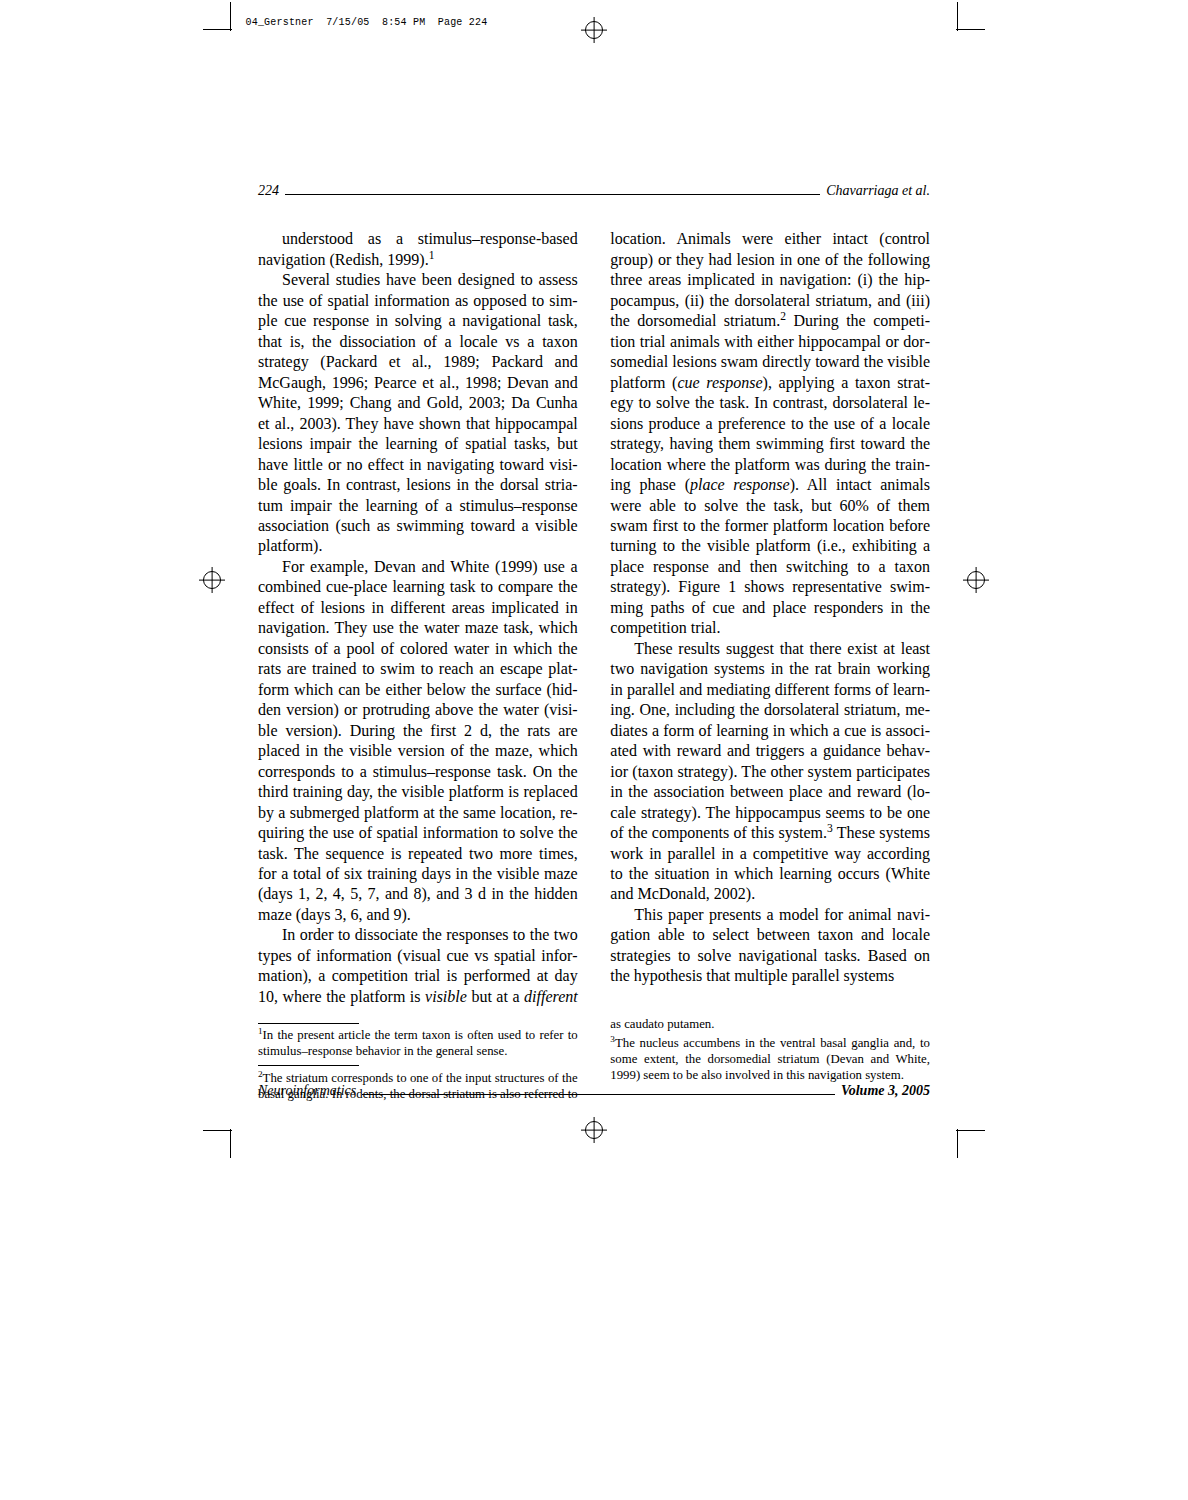04_Gerstner 7/15/05 8:54 PM Page 224
224 Chavarriaga et al.
understood as a stimulus–response-based navigation (Redish, 1999).1
Several studies have been designed to assess the use of spatial information as opposed to simple cue response in solving a navigational task, that is, the dissociation of a locale vs a taxon strategy (Packard et al., 1989; Packard and McGaugh, 1996; Pearce et al., 1998; Devan and White, 1999; Chang and Gold, 2003; Da Cunha et al., 2003). They have shown that hippocampal lesions impair the learning of spatial tasks, but have little or no effect in navigating toward visible goals. In contrast, lesions in the dorsal striatum impair the learning of a stimulus–response association (such as swimming toward a visible platform).
For example, Devan and White (1999) use a combined cue-place learning task to compare the effect of lesions in different areas implicated in navigation. They use the water maze task, which consists of a pool of colored water in which the rats are trained to swim to reach an escape platform which can be either below the surface (hidden version) or protruding above the water (visible version). During the first 2 d, the rats are placed in the visible version of the maze, which corresponds to a stimulus–response task. On the third training day, the visible platform is replaced by a submerged platform at the same location, requiring the use of spatial information to solve the task. The sequence is repeated two more times, for a total of six training days in the visible maze (days 1, 2, 4, 5, 7, and 8), and 3 d in the hidden maze (days 3, 6, and 9).
In order to dissociate the responses to the two types of information (visual cue vs spatial information), a competition trial is performed at day 10, where the platform is visible but at a different location. Animals were either intact (control group) or they had lesion in one of the following three areas implicated in navigation: (i) the hippocampus, (ii) the dorsolateral striatum, and (iii) the dorsomedial striatum.2 During the competition trial animals with either hippocampal or dorsomedial lesions swam directly toward the visible platform (cue response), applying a taxon strategy to solve the task. In contrast, dorsolateral lesions produce a preference to the use of a locale strategy, having them swimming first toward the location where the platform was during the training phase (place response). All intact animals were able to solve the task, but 60% of them swam first to the former platform location before turning to the visible platform (i.e., exhibiting a place response and then switching to a taxon strategy). Figure 1 shows representative swimming paths of cue and place responders in the competition trial.
These results suggest that there exist at least two navigation systems in the rat brain working in parallel and mediating different forms of learning. One, including the dorsolateral striatum, mediates a form of learning in which a cue is associated with reward and triggers a guidance behavior (taxon strategy). The other system participates in the association between place and reward (locale strategy). The hippocampus seems to be one of the components of this system.3 These systems work in parallel in a competitive way according to the situation in which learning occurs (White and McDonald, 2002).
This paper presents a model for animal navigation able to select between taxon and locale strategies to solve navigational tasks. Based on the hypothesis that multiple parallel systems
1In the present article the term taxon is often used to refer to stimulus–response behavior in the general sense.
2The striatum corresponds to one of the input structures of the basal ganglia. In rodents, the dorsal striatum is also referred to as caudato putamen.
3The nucleus accumbens in the ventral basal ganglia and, to some extent, the dorsomedial striatum (Devan and White, 1999) seem to be also involved in this navigation system.
Neuroinformatics Volume 3, 2005